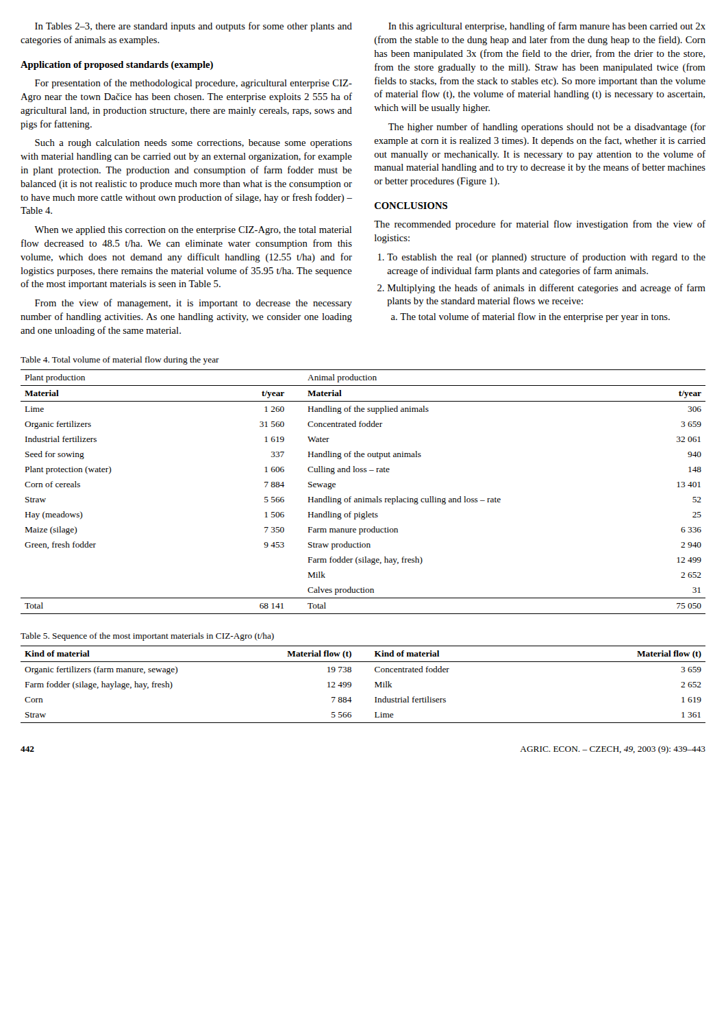In Tables 2–3, there are standard inputs and outputs for some other plants and categories of animals as examples.
Application of proposed standards (example)
For presentation of the methodological procedure, agricultural enterprise CIZ-Agro near the town Dačice has been chosen. The enterprise exploits 2 555 ha of agricultural land, in production structure, there are mainly cereals, raps, sows and pigs for fattening.
Such a rough calculation needs some corrections, because some operations with material handling can be carried out by an external organization, for example in plant protection. The production and consumption of farm fodder must be balanced (it is not realistic to produce much more than what is the consumption or to have much more cattle without own production of silage, hay or fresh fodder) – Table 4.
When we applied this correction on the enterprise CIZ-Agro, the total material flow decreased to 48.5 t/ha. We can eliminate water consumption from this volume, which does not demand any difficult handling (12.55 t/ha) and for logistics purposes, there remains the material volume of 35.95 t/ha. The sequence of the most important materials is seen in Table 5.
From the view of management, it is important to decrease the necessary number of handling activities. As one handling activity, we consider one loading and one unloading of the same material.
In this agricultural enterprise, handling of farm manure has been carried out 2x (from the stable to the dung heap and later from the dung heap to the field). Corn has been manipulated 3x (from the field to the drier, from the drier to the store, from the store gradually to the mill). Straw has been manipulated twice (from fields to stacks, from the stack to stables etc). So more important than the volume of material flow (t), the volume of material handling (t) is necessary to ascertain, which will be usually higher.
The higher number of handling operations should not be a disadvantage (for example at corn it is realized 3 times). It depends on the fact, whether it is carried out manually or mechanically. It is necessary to pay attention to the volume of manual material handling and to try to decrease it by the means of better machines or better procedures (Figure 1).
Conclusions
The recommended procedure for material flow investigation from the view of logistics:
To establish the real (or planned) structure of production with regard to the acreage of individual farm plants and categories of farm animals.
Multiplying the heads of animals in different categories and acreage of farm plants by the standard material flows we receive:
The total volume of material flow in the enterprise per year in tons.
Table 4. Total volume of material flow during the year
| Plant production | | Animal production |
| --- | --- | --- |
| Material | t/year | | Material | t/year |
| Lime | 1 260 | | Handling of the supplied animals | 306 |
| Organic fertilizers | 31 560 | | Concentrated fodder | 3 659 |
| Industrial fertilizers | 1 619 | | Water | 32 061 |
| Seed for sowing | 337 | | Handling of the output animals | 940 |
| Plant protection (water) | 1 606 | | Culling and loss – rate | 148 |
| Corn of cereals | 7 884 | | Sewage | 13 401 |
| Straw | 5 566 | | Handling of animals replacing culling and loss – rate | 52 |
| Hay (meadows) | 1 506 | | Handling of piglets | 25 |
| Maize (silage) | 7 350 | | Farm manure production | 6 336 |
| Green, fresh fodder | 9 453 | | Straw production | 2 940 |
| | | | Farm fodder (silage, hay, fresh) | 12 499 |
| | | | Milk | 2 652 |
| | | | Calves production | 31 |
| Total | 68 141 | | Total | 75 050 |
Table 5. Sequence of the most important materials in CIZ-Agro (t/ha)
| Kind of material | Material flow (t) | | Kind of material | Material flow (t) |
| --- | --- | --- | --- | --- |
| Organic fertilizers (farm manure, sewage) | 19 738 | | Concentrated fodder | 3 659 |
| Farm fodder (silage, haylage, hay, fresh) | 12 499 | | Milk | 2 652 |
| Corn | 7 884 | | Industrial fertilisers | 1 619 |
| Straw | 5 566 | | Lime | 1 361 |
442 AGRIC. ECON. – CZECH, 49, 2003 (9): 439–443